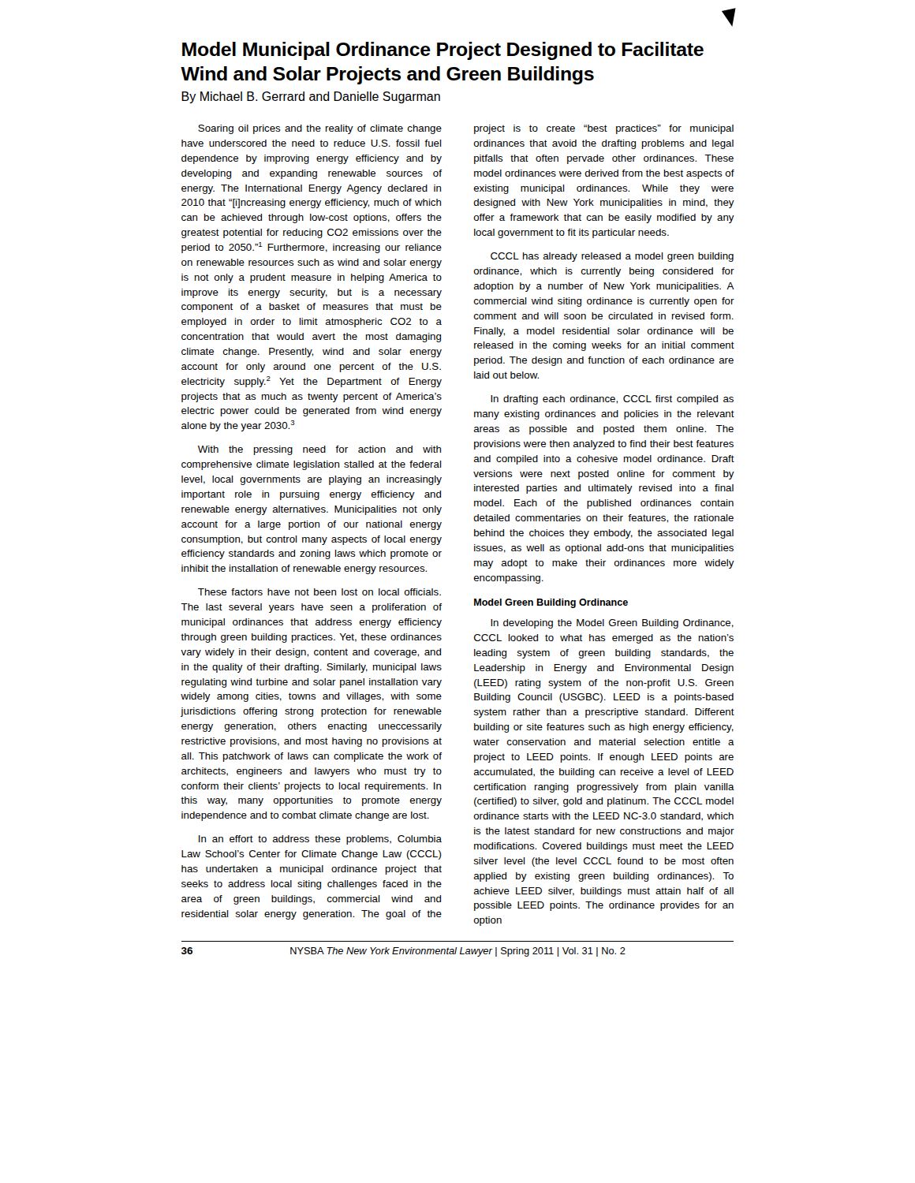Model Municipal Ordinance Project Designed to Facilitate Wind and Solar Projects and Green Buildings
By Michael B. Gerrard and Danielle Sugarman
Soaring oil prices and the reality of climate change have underscored the need to reduce U.S. fossil fuel dependence by improving energy efficiency and by developing and expanding renewable sources of energy. The International Energy Agency declared in 2010 that “[i]ncreasing energy efficiency, much of which can be achieved through low-cost options, offers the greatest potential for reducing CO2 emissions over the period to 2050.”1 Furthermore, increasing our reliance on renewable resources such as wind and solar energy is not only a prudent measure in helping America to improve its energy security, but is a necessary component of a basket of measures that must be employed in order to limit atmospheric CO2 to a concentration that would avert the most damaging climate change. Presently, wind and solar energy account for only around one percent of the U.S. electricity supply.2 Yet the Department of Energy projects that as much as twenty percent of America’s electric power could be generated from wind energy alone by the year 2030.3
With the pressing need for action and with comprehensive climate legislation stalled at the federal level, local governments are playing an increasingly important role in pursuing energy efficiency and renewable energy alternatives. Municipalities not only account for a large portion of our national energy consumption, but control many aspects of local energy efficiency standards and zoning laws which promote or inhibit the installation of renewable energy resources.
These factors have not been lost on local officials. The last several years have seen a proliferation of municipal ordinances that address energy efficiency through green building practices. Yet, these ordinances vary widely in their design, content and coverage, and in the quality of their drafting. Similarly, municipal laws regulating wind turbine and solar panel installation vary widely among cities, towns and villages, with some jurisdictions offering strong protection for renewable energy generation, others enacting uneccessarily restrictive provisions, and most having no provisions at all. This patchwork of laws can complicate the work of architects, engineers and lawyers who must try to conform their clients’ projects to local requirements. In this way, many opportunities to promote energy independence and to combat climate change are lost.
In an effort to address these problems, Columbia Law School’s Center for Climate Change Law (CCCL) has undertaken a municipal ordinance project that seeks to address local siting challenges faced in the area of green buildings, commercial wind and residential solar energy generation. The goal of the project is to create “best practices” for municipal ordinances that avoid the drafting problems and legal pitfalls that often pervade other ordinances. These model ordinances were derived from the best aspects of existing municipal ordinances. While they were designed with New York municipalities in mind, they offer a framework that can be easily modified by any local government to fit its particular needs.
CCCL has already released a model green building ordinance, which is currently being considered for adoption by a number of New York municipalities. A commercial wind siting ordinance is currently open for comment and will soon be circulated in revised form. Finally, a model residential solar ordinance will be released in the coming weeks for an initial comment period. The design and function of each ordinance are laid out below.
In drafting each ordinance, CCCL first compiled as many existing ordinances and policies in the relevant areas as possible and posted them online. The provisions were then analyzed to find their best features and compiled into a cohesive model ordinance. Draft versions were next posted online for comment by interested parties and ultimately revised into a final model. Each of the published ordinances contain detailed commentaries on their features, the rationale behind the choices they embody, the associated legal issues, as well as optional add-ons that municipalities may adopt to make their ordinances more widely encompassing.
Model Green Building Ordinance
In developing the Model Green Building Ordinance, CCCL looked to what has emerged as the nation’s leading system of green building standards, the Leadership in Energy and Environmental Design (LEED) rating system of the non-profit U.S. Green Building Council (USGBC). LEED is a points-based system rather than a prescriptive standard. Different building or site features such as high energy efficiency, water conservation and material selection entitle a project to LEED points. If enough LEED points are accumulated, the building can receive a level of LEED certification ranging progressively from plain vanilla (certified) to silver, gold and platinum. The CCCL model ordinance starts with the LEED NC-3.0 standard, which is the latest standard for new constructions and major modifications. Covered buildings must meet the LEED silver level (the level CCCL found to be most often applied by existing green building ordinances). To achieve LEED silver, buildings must attain half of all possible LEED points. The ordinance provides for an option
36
NYSBA The New York Environmental Lawyer | Spring 2011 | Vol. 31 | No. 2